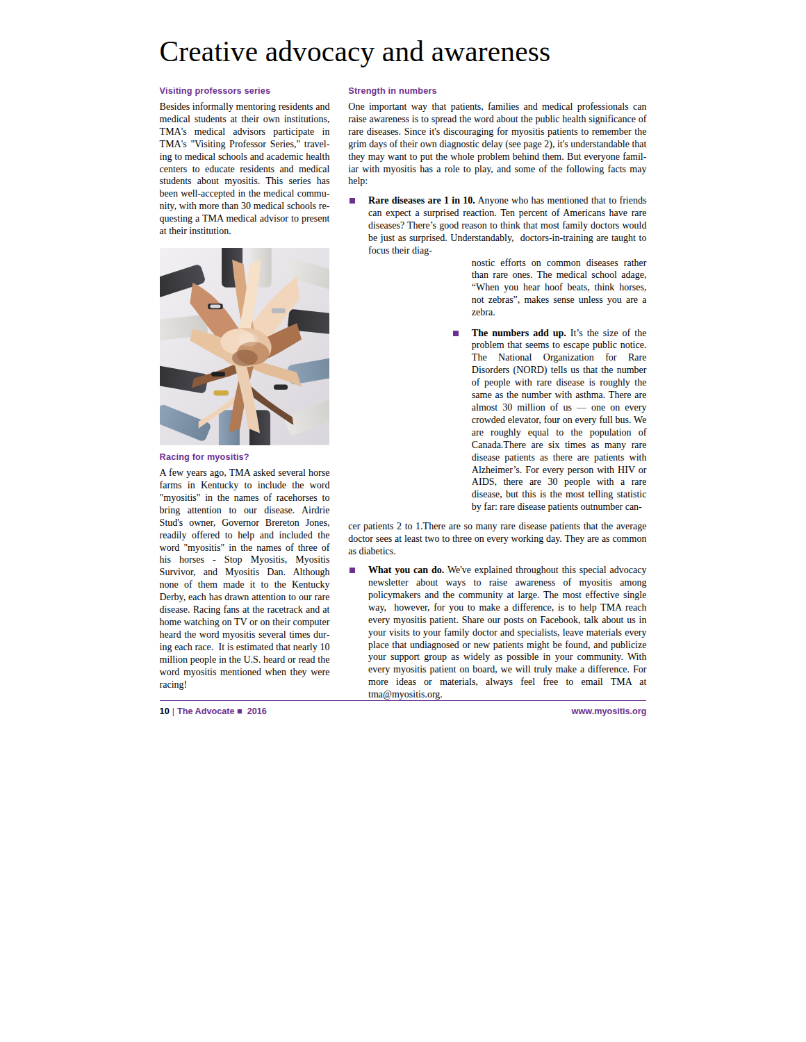Creative advocacy and awareness
Visiting professors series
Besides informally mentoring residents and medical students at their own institutions, TMA's medical advisors participate in TMA's "Visiting Professor Series," traveling to medical schools and academic health centers to educate residents and medical students about myositis. This series has been well-accepted in the medical community, with more than 30 medical schools requesting a TMA medical advisor to present at their institution.
Racing for myositis?
A few years ago, TMA asked several horse farms in Kentucky to include the word "myositis" in the names of racehorses to bring attention to our disease. Airdrie Stud's owner, Governor Brereton Jones, readily offered to help and included the word "myositis" in the names of three of his horses - Stop Myositis, Myositis Survivor, and Myositis Dan. Although none of them made it to the Kentucky Derby, each has drawn attention to our rare disease. Racing fans at the racetrack and at home watching on TV or on their computer heard the word myositis several times during each race. It is estimated that nearly 10 million people in the U.S. heard or read the word myositis mentioned when they were racing!
Strength in numbers
One important way that patients, families and medical professionals can raise awareness is to spread the word about the public health significance of rare diseases. Since it's discouraging for myositis patients to remember the grim days of their own diagnostic delay (see page 2), it's understandable that they may want to put the whole problem behind them. But everyone familiar with myositis has a role to play, and some of the following facts may help:
Rare diseases are 1 in 10. Anyone who has mentioned that to friends can expect a surprised reaction. Ten percent of Americans have rare diseases? There’s good reason to think that most family doctors would be just as surprised. Understandably, doctors-in-training are taught to focus their diag- nostic efforts on common diseases rather than rare ones. The medical school adage, “When you hear hoof beats, think horses, not zebras”, makes sense unless you are a zebra.
The numbers add up. It’s the size of the problem that seems to escape public notice. The National Organization for Rare Disorders (NORD) tells us that the number of people with rare disease is roughly the same as the number with asthma. There are almost 30 million of us — one on every crowded elevator, four on every full bus. We are roughly equal to the population of Canada.There are six times as many rare disease patients as there are patients with Alzheimer’s. For every person with HIV or AIDS, there are 30 people with a rare disease, but this is the most telling statistic by far: rare disease patients outnumber can-
cer patients 2 to 1.There are so many rare disease patients that the average doctor sees at least two to three on every working day. They are as common as diabetics.
What you can do. We've explained throughout this special advocacy newsletter about ways to raise awareness of myositis among policymakers and the community at large. The most effective single way, however, for you to make a difference, is to help TMA reach every myositis patient. Share our posts on Facebook, talk about us in your visits to your family doctor and specialists, leave materials every place that undiagnosed or new patients might be found, and publicize your support group as widely as possible in your community. With every myositis patient on board, we will truly make a difference. For more ideas or materials, always feel free to email TMA at tma@myositis.org.
10|The Advocate ■ 2016
www.myositis.org